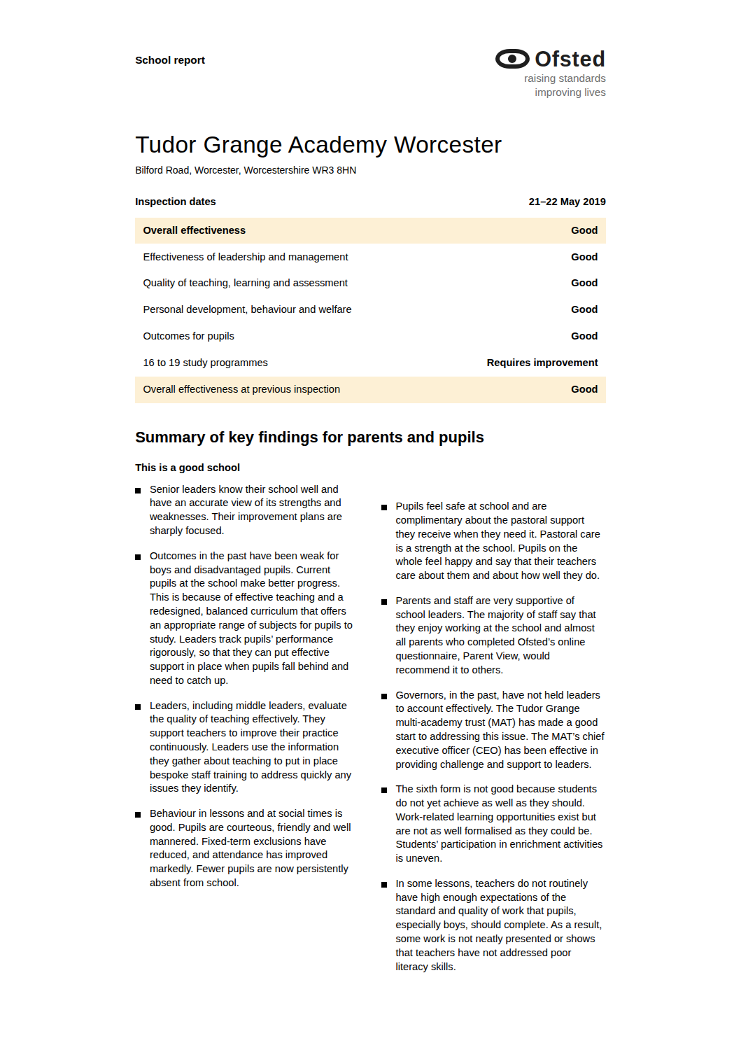School report
Ofsted
raising standards
improving lives
Tudor Grange Academy Worcester
Bilford Road, Worcester, Worcestershire WR3 8HN
Inspection dates 21–22 May 2019
| Overall effectiveness | Good |
| Effectiveness of leadership and management | Good |
| Quality of teaching, learning and assessment | Good |
| Personal development, behaviour and welfare | Good |
| Outcomes for pupils | Good |
| 16 to 19 study programmes | Requires improvement |
| Overall effectiveness at previous inspection | Good |
Summary of key findings for parents and pupils
This is a good school
Senior leaders know their school well and have an accurate view of its strengths and weaknesses. Their improvement plans are sharply focused.
Outcomes in the past have been weak for boys and disadvantaged pupils. Current pupils at the school make better progress. This is because of effective teaching and a redesigned, balanced curriculum that offers an appropriate range of subjects for pupils to study. Leaders track pupils’ performance rigorously, so that they can put effective support in place when pupils fall behind and need to catch up.
Leaders, including middle leaders, evaluate the quality of teaching effectively. They support teachers to improve their practice continuously. Leaders use the information they gather about teaching to put in place bespoke staff training to address quickly any issues they identify.
Behaviour in lessons and at social times is good. Pupils are courteous, friendly and well mannered. Fixed-term exclusions have reduced, and attendance has improved markedly. Fewer pupils are now persistently absent from school.
Pupils feel safe at school and are complimentary about the pastoral support they receive when they need it. Pastoral care is a strength at the school. Pupils on the whole feel happy and say that their teachers care about them and about how well they do.
Parents and staff are very supportive of school leaders. The majority of staff say that they enjoy working at the school and almost all parents who completed Ofsted’s online questionnaire, Parent View, would recommend it to others.
Governors, in the past, have not held leaders to account effectively. The Tudor Grange multi-academy trust (MAT) has made a good start to addressing this issue. The MAT’s chief executive officer (CEO) has been effective in providing challenge and support to leaders.
The sixth form is not good because students do not yet achieve as well as they should. Work-related learning opportunities exist but are not as well formalised as they could be. Students’ participation in enrichment activities is uneven.
In some lessons, teachers do not routinely have high enough expectations of the standard and quality of work that pupils, especially boys, should complete. As a result, some work is not neatly presented or shows that teachers have not addressed poor literacy skills.